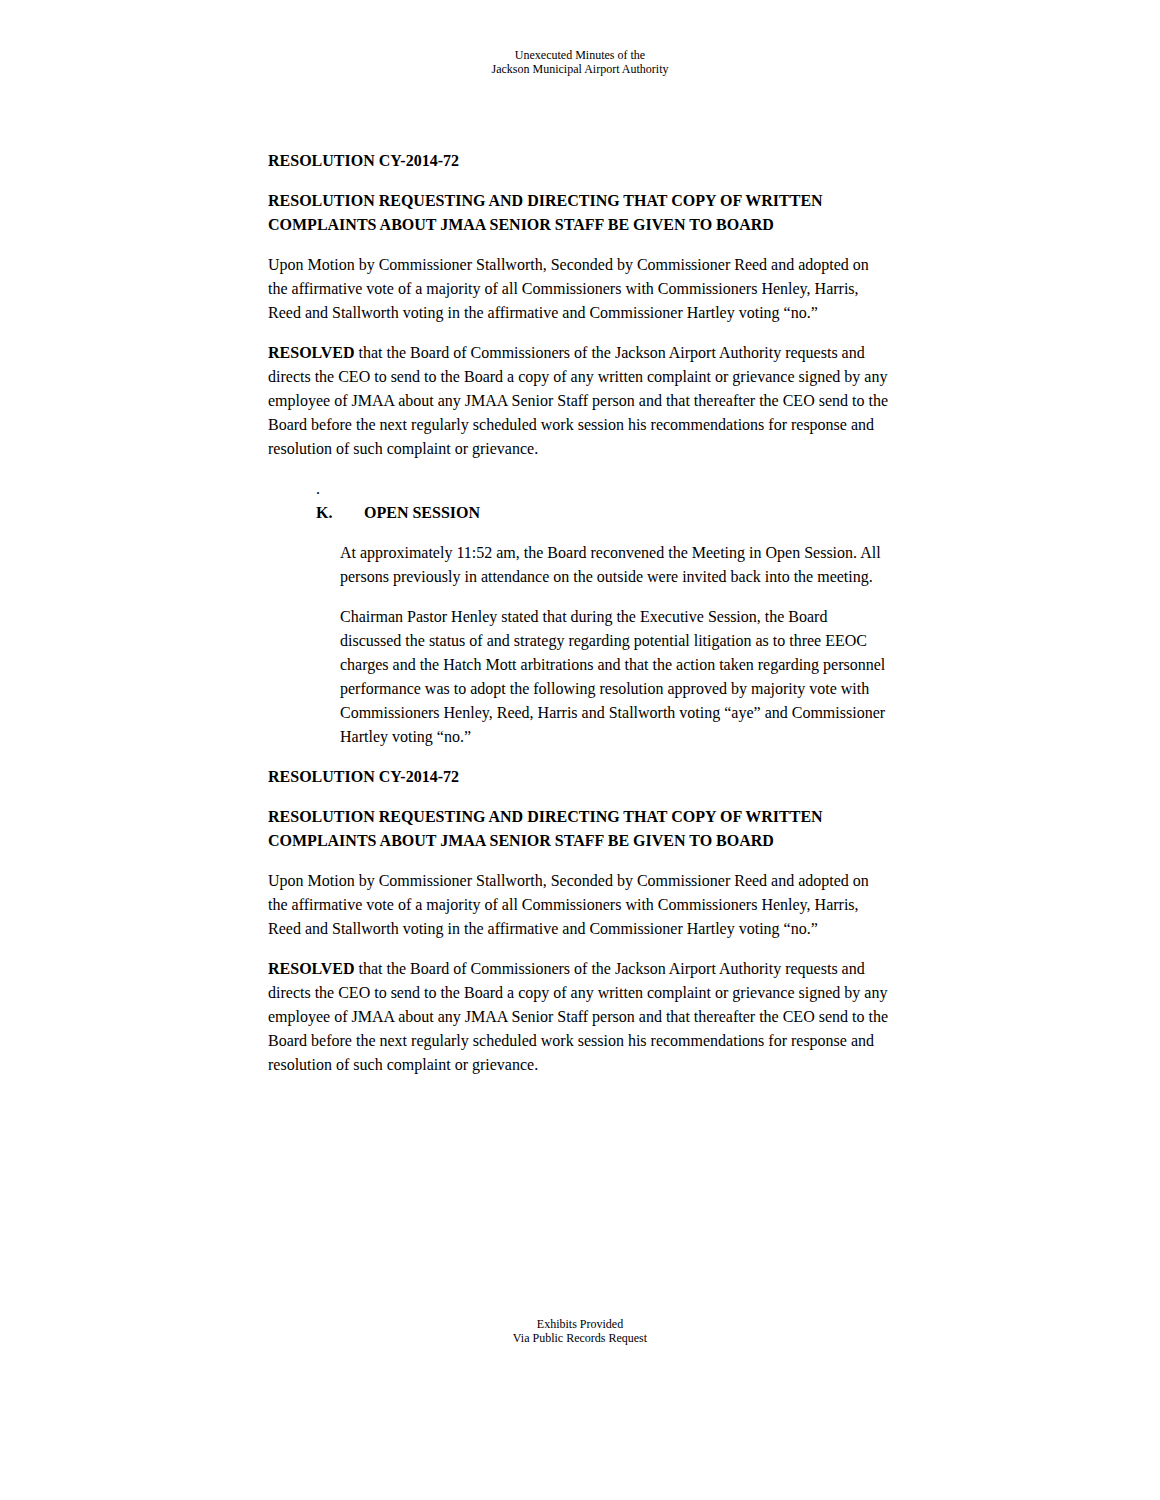Unexecuted Minutes of the
Jackson Municipal Airport Authority
RESOLUTION CY-2014-72
RESOLUTION REQUESTING AND DIRECTING THAT COPY OF WRITTEN COMPLAINTS ABOUT JMAA SENIOR STAFF BE GIVEN TO BOARD
Upon Motion by Commissioner Stallworth, Seconded by Commissioner Reed and adopted on the affirmative vote of a majority of all Commissioners with Commissioners Henley, Harris, Reed and Stallworth voting in the affirmative and Commissioner Hartley voting “no.”
RESOLVED that the Board of Commissioners of the Jackson Airport Authority requests and directs the CEO to send to the Board a copy of any written complaint or grievance signed by any employee of JMAA about any JMAA Senior Staff person and that thereafter the CEO send to the Board before the next regularly scheduled work session his recommendations for response and resolution of such complaint or grievance.
.
K. OPEN SESSION
At approximately 11:52 am, the Board reconvened the Meeting in Open Session. All persons previously in attendance on the outside were invited back into the meeting.
Chairman Pastor Henley stated that during the Executive Session, the Board discussed the status of and strategy regarding potential litigation as to three EEOC charges and the Hatch Mott arbitrations and that the action taken regarding personnel performance was to adopt the following resolution approved by majority vote with Commissioners Henley, Reed, Harris and Stallworth voting “aye” and Commissioner Hartley voting “no.”
RESOLUTION CY-2014-72
RESOLUTION REQUESTING AND DIRECTING THAT COPY OF WRITTEN COMPLAINTS ABOUT JMAA SENIOR STAFF BE GIVEN TO BOARD
Upon Motion by Commissioner Stallworth, Seconded by Commissioner Reed and adopted on the affirmative vote of a majority of all Commissioners with Commissioners Henley, Harris, Reed and Stallworth voting in the affirmative and Commissioner Hartley voting “no.”
RESOLVED that the Board of Commissioners of the Jackson Airport Authority requests and directs the CEO to send to the Board a copy of any written complaint or grievance signed by any employee of JMAA about any JMAA Senior Staff person and that thereafter the CEO send to the Board before the next regularly scheduled work session his recommendations for response and resolution of such complaint or grievance.
Exhibits Provided
Via Public Records Request